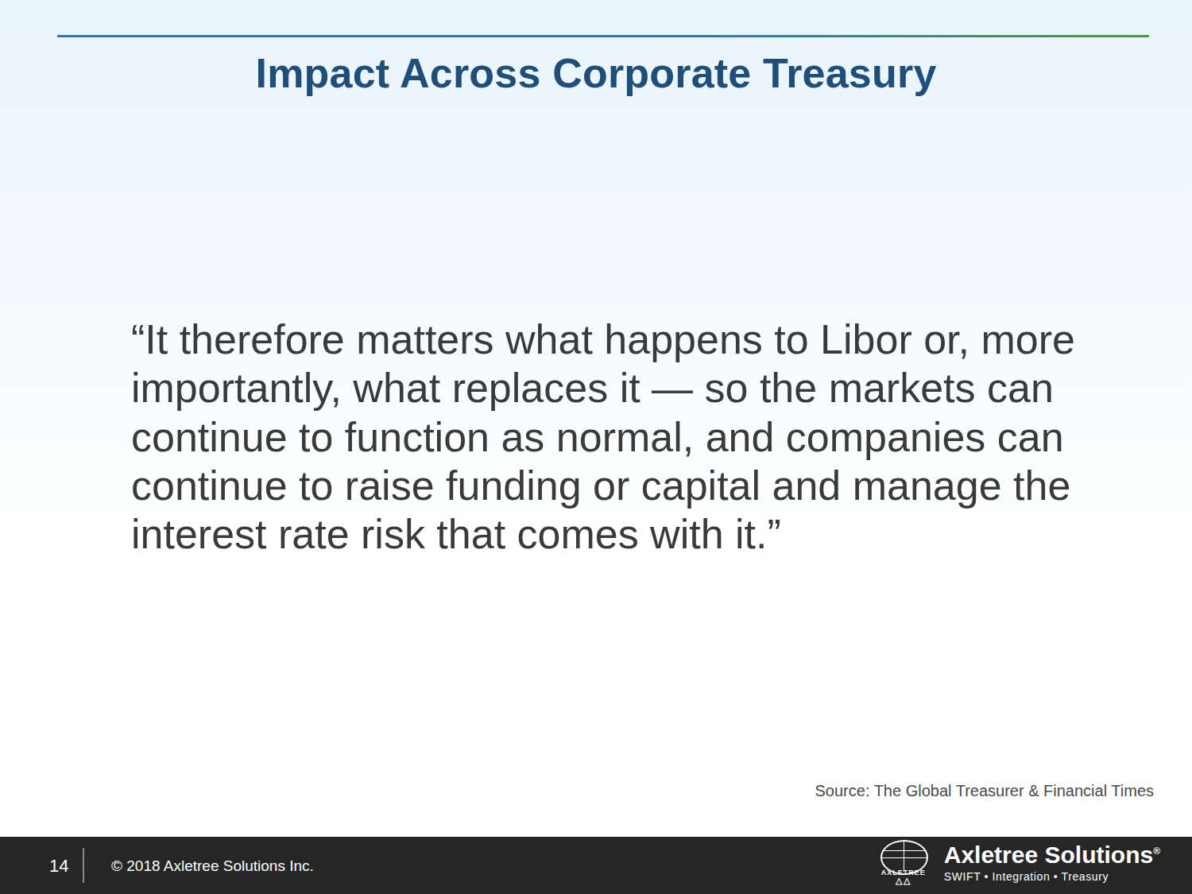Impact Across Corporate Treasury
“It therefore matters what happens to Libor or, more importantly, what replaces it — so the markets can continue to function as normal, and companies can continue to raise funding or capital and manage the interest rate risk that comes with it.”
Source: The Global Treasurer & Financial Times
14
© 2018 Axletree Solutions Inc.
AXLETREE
△△
Axletree Solutions®
SWIFT • Integration • Treasury